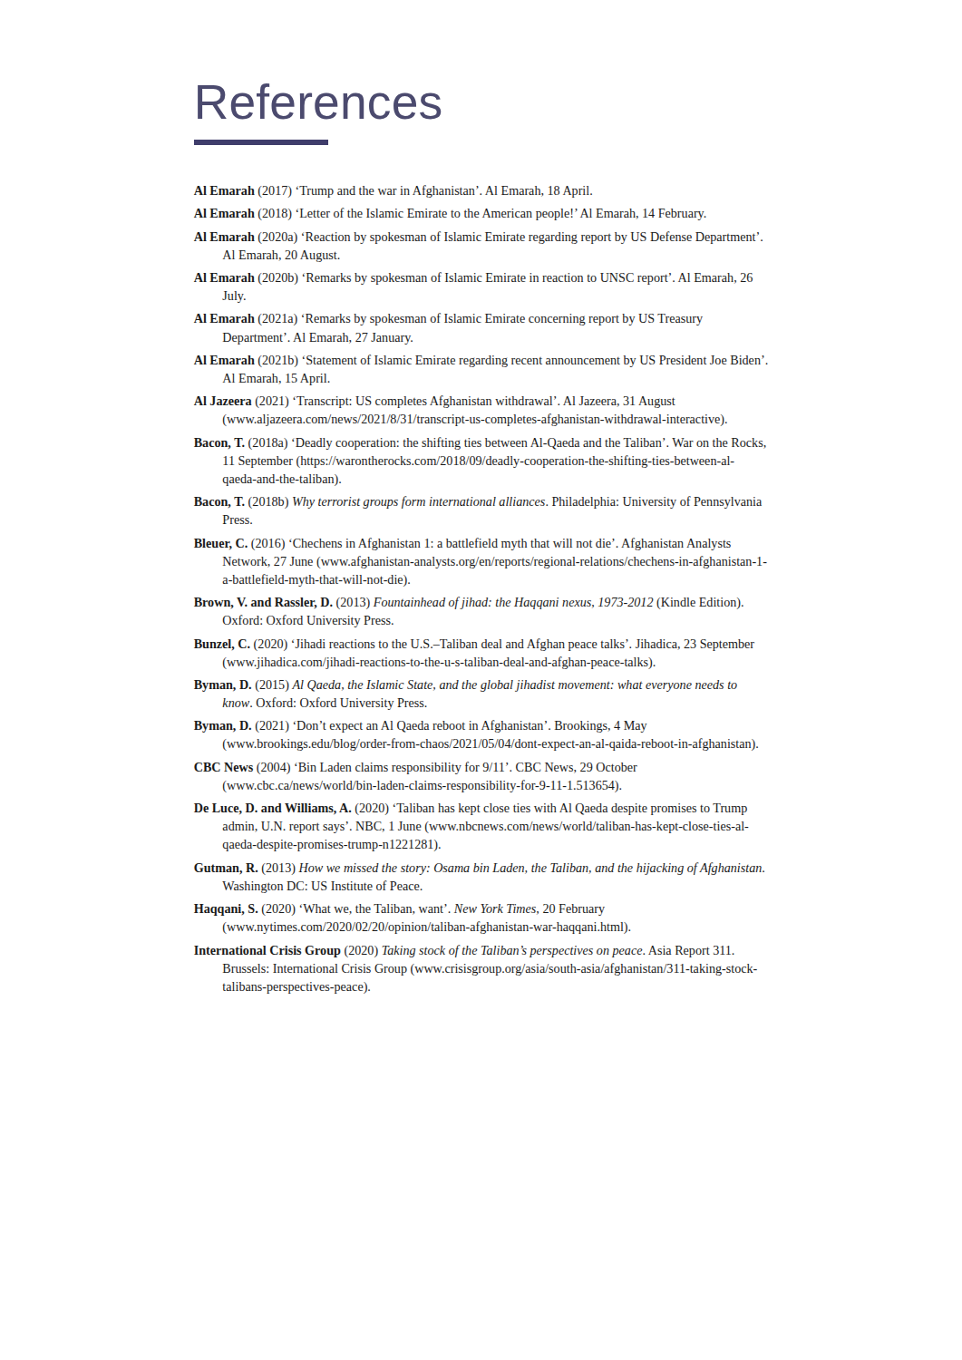References
Al Emarah (2017) ‘Trump and the war in Afghanistan’. Al Emarah, 18 April.
Al Emarah (2018) ‘Letter of the Islamic Emirate to the American people!’ Al Emarah, 14 February.
Al Emarah (2020a) ‘Reaction by spokesman of Islamic Emirate regarding report by US Defense Department’. Al Emarah, 20 August.
Al Emarah (2020b) ‘Remarks by spokesman of Islamic Emirate in reaction to UNSC report’. Al Emarah, 26 July.
Al Emarah (2021a) ‘Remarks by spokesman of Islamic Emirate concerning report by US Treasury Department’. Al Emarah, 27 January.
Al Emarah (2021b) ‘Statement of Islamic Emirate regarding recent announcement by US President Joe Biden’. Al Emarah, 15 April.
Al Jazeera (2021) ‘Transcript: US completes Afghanistan withdrawal’. Al Jazeera, 31 August (www.aljazeera.com/news/2021/8/31/transcript-us-completes-afghanistan-withdrawal-interactive).
Bacon, T. (2018a) ‘Deadly cooperation: the shifting ties between Al-Qaeda and the Taliban’. War on the Rocks, 11 September (https://warontherocks.com/2018/09/deadly-cooperation-the-shifting-ties-between-al-qaeda-and-the-taliban).
Bacon, T. (2018b) Why terrorist groups form international alliances. Philadelphia: University of Pennsylvania Press.
Bleuer, C. (2016) ‘Chechens in Afghanistan 1: a battlefield myth that will not die’. Afghanistan Analysts Network, 27 June (www.afghanistan-analysts.org/en/reports/regional-relations/chechens-in-afghanistan-1-a-battlefield-myth-that-will-not-die).
Brown, V. and Rassler, D. (2013) Fountainhead of jihad: the Haqqani nexus, 1973-2012 (Kindle Edition). Oxford: Oxford University Press.
Bunzel, C. (2020) ‘Jihadi reactions to the U.S.–Taliban deal and Afghan peace talks’. Jihadica, 23 September (www.jihadica.com/jihadi-reactions-to-the-u-s-taliban-deal-and-afghan-peace-talks).
Byman, D. (2015) Al Qaeda, the Islamic State, and the global jihadist movement: what everyone needs to know. Oxford: Oxford University Press.
Byman, D. (2021) ‘Don’t expect an Al Qaeda reboot in Afghanistan’. Brookings, 4 May (www.brookings.edu/blog/order-from-chaos/2021/05/04/dont-expect-an-al-qaida-reboot-in-afghanistan).
CBC News (2004) ‘Bin Laden claims responsibility for 9/11’. CBC News, 29 October (www.cbc.ca/news/world/bin-laden-claims-responsibility-for-9-11-1.513654).
De Luce, D. and Williams, A. (2020) ‘Taliban has kept close ties with Al Qaeda despite promises to Trump admin, U.N. report says’. NBC, 1 June (www.nbcnews.com/news/world/taliban-has-kept-close-ties-al-qaeda-despite-promises-trump-n1221281).
Gutman, R. (2013) How we missed the story: Osama bin Laden, the Taliban, and the hijacking of Afghanistan. Washington DC: US Institute of Peace.
Haqqani, S. (2020) ‘What we, the Taliban, want’. New York Times, 20 February (www.nytimes.com/2020/02/20/opinion/taliban-afghanistan-war-haqqani.html).
International Crisis Group (2020) Taking stock of the Taliban’s perspectives on peace. Asia Report 311. Brussels: International Crisis Group (www.crisisgroup.org/asia/south-asia/afghanistan/311-taking-stock-talibans-perspectives-peace).